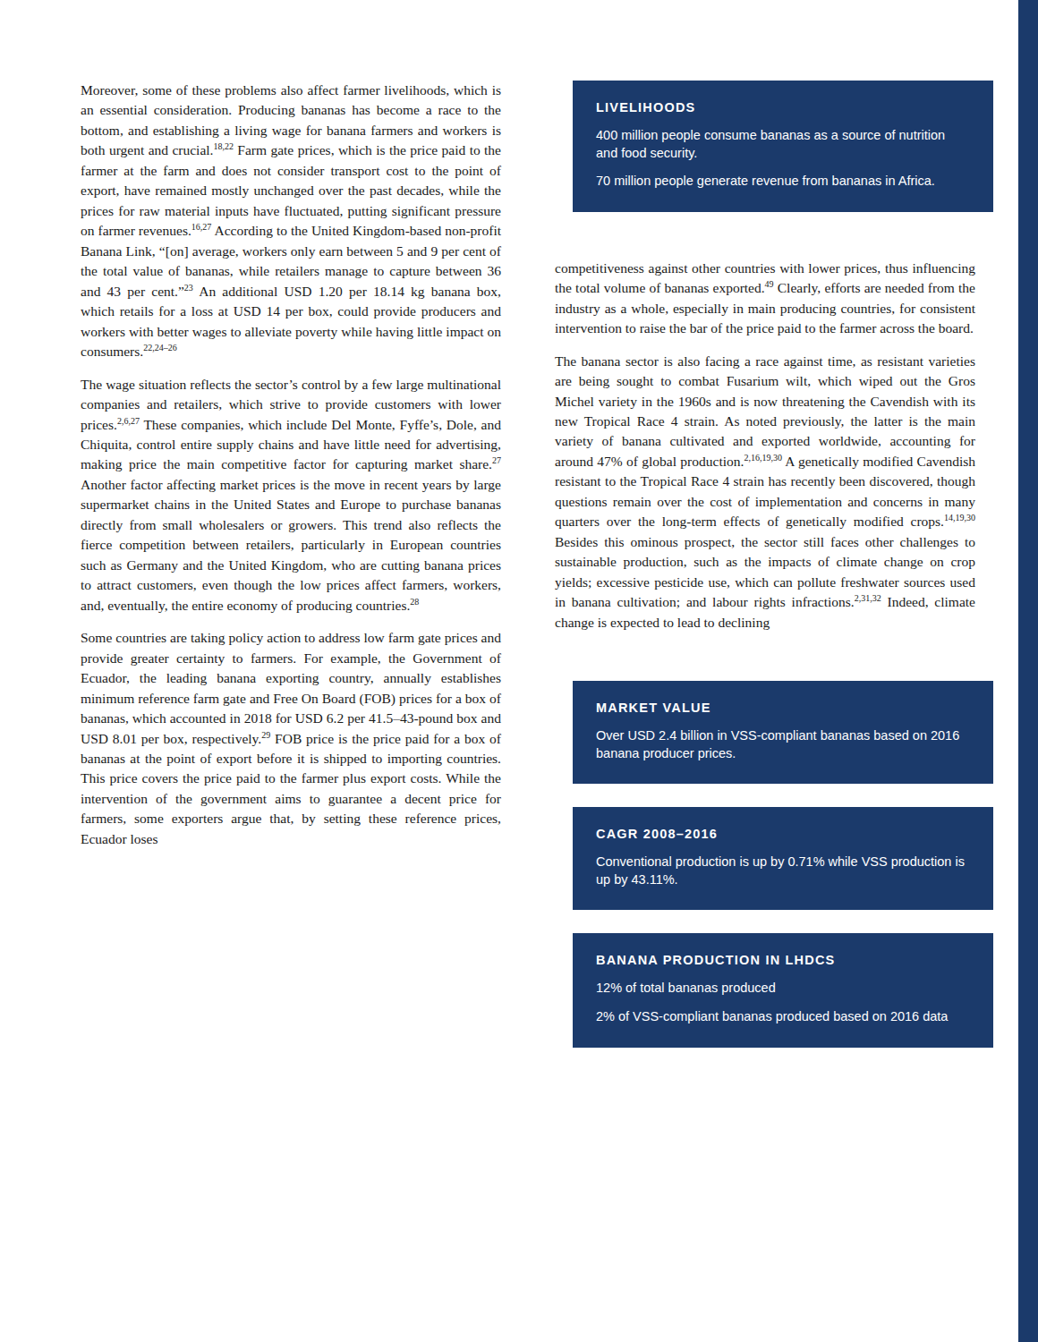Moreover, some of these problems also affect farmer livelihoods, which is an essential consideration. Producing bananas has become a race to the bottom, and establishing a living wage for banana farmers and workers is both urgent and crucial.18,22 Farm gate prices, which is the price paid to the farmer at the farm and does not consider transport cost to the point of export, have remained mostly unchanged over the past decades, while the prices for raw material inputs have fluctuated, putting significant pressure on farmer revenues.16,27 According to the United Kingdom-based non-profit Banana Link, “[on] average, workers only earn between 5 and 9 per cent of the total value of bananas, while retailers manage to capture between 36 and 43 per cent.”23 An additional USD 1.20 per 18.14 kg banana box, which retails for a loss at USD 14 per box, could provide producers and workers with better wages to alleviate poverty while having little impact on consumers.22,24–26
The wage situation reflects the sector’s control by a few large multinational companies and retailers, which strive to provide customers with lower prices.2,6,27 These companies, which include Del Monte, Fyffe’s, Dole, and Chiquita, control entire supply chains and have little need for advertising, making price the main competitive factor for capturing market share.27 Another factor affecting market prices is the move in recent years by large supermarket chains in the United States and Europe to purchase bananas directly from small wholesalers or growers. This trend also reflects the fierce competition between retailers, particularly in European countries such as Germany and the United Kingdom, who are cutting banana prices to attract customers, even though the low prices affect farmers, workers, and, eventually, the entire economy of producing countries.28
Some countries are taking policy action to address low farm gate prices and provide greater certainty to farmers. For example, the Government of Ecuador, the leading banana exporting country, annually establishes minimum reference farm gate and Free On Board (FOB) prices for a box of bananas, which accounted in 2018 for USD 6.2 per 41.5–43-pound box and USD 8.01 per box, respectively.29 FOB price is the price paid for a box of bananas at the point of export before it is shipped to importing countries. This price covers the price paid to the farmer plus export costs. While the intervention of the government aims to guarantee a decent price for farmers, some exporters argue that, by setting these reference prices, Ecuador loses
Livelihoods
400 million people consume bananas as a source of nutrition and food security.
70 million people generate revenue from bananas in Africa.
competitiveness against other countries with lower prices, thus influencing the total volume of bananas exported.49 Clearly, efforts are needed from the industry as a whole, especially in main producing countries, for consistent intervention to raise the bar of the price paid to the farmer across the board.
The banana sector is also facing a race against time, as resistant varieties are being sought to combat Fusarium wilt, which wiped out the Gros Michel variety in the 1960s and is now threatening the Cavendish with its new Tropical Race 4 strain. As noted previously, the latter is the main variety of banana cultivated and exported worldwide, accounting for around 47% of global production.2,16,19,30 A genetically modified Cavendish resistant to the Tropical Race 4 strain has recently been discovered, though questions remain over the cost of implementation and concerns in many quarters over the long-term effects of genetically modified crops.14,19,30 Besides this ominous prospect, the sector still faces other challenges to sustainable production, such as the impacts of climate change on crop yields; excessive pesticide use, which can pollute freshwater sources used in banana cultivation; and labour rights infractions.2,31,32 Indeed, climate change is expected to lead to declining
Market Value
Over USD 2.4 billion in VSS-compliant bananas based on 2016 banana producer prices.
CAGR 2008–2016
Conventional production is up by 0.71% while VSS production is up by 43.11%.
Banana Production in LHDCs
12% of total bananas produced
2% of VSS-compliant bananas produced based on 2016 data